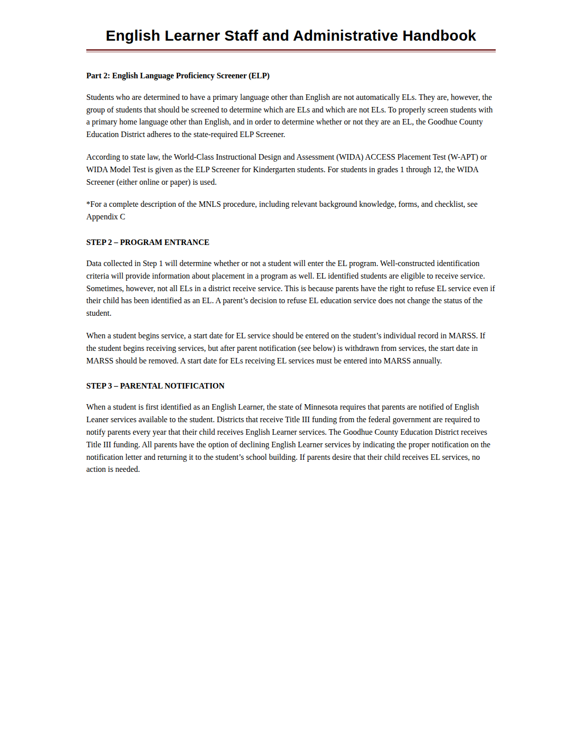English Learner Staff and Administrative Handbook
Part 2: English Language Proficiency Screener (ELP)
Students who are determined to have a primary language other than English are not automatically ELs. They are, however, the group of students that should be screened to determine which are ELs and which are not ELs. To properly screen students with a primary home language other than English, and in order to determine whether or not they are an EL, the Goodhue County Education District adheres to the state-required ELP Screener.
According to state law, the World-Class Instructional Design and Assessment (WIDA) ACCESS Placement Test (W-APT) or WIDA Model Test is given as the ELP Screener for Kindergarten students. For students in grades 1 through 12, the WIDA Screener (either online or paper) is used.
*For a complete description of the MNLS procedure, including relevant background knowledge, forms, and checklist, see Appendix C
STEP 2 – PROGRAM ENTRANCE
Data collected in Step 1 will determine whether or not a student will enter the EL program. Well-constructed identification criteria will provide information about placement in a program as well. EL identified students are eligible to receive service. Sometimes, however, not all ELs in a district receive service. This is because parents have the right to refuse EL service even if their child has been identified as an EL. A parent’s decision to refuse EL education service does not change the status of the student.
When a student begins service, a start date for EL service should be entered on the student’s individual record in MARSS. If the student begins receiving services, but after parent notification (see below) is withdrawn from services, the start date in MARSS should be removed. A start date for ELs receiving EL services must be entered into MARSS annually.
STEP 3 – PARENTAL NOTIFICATION
When a student is first identified as an English Learner, the state of Minnesota requires that parents are notified of English Leaner services available to the student. Districts that receive Title III funding from the federal government are required to notify parents every year that their child receives English Learner services. The Goodhue County Education District receives Title III funding. All parents have the option of declining English Learner services by indicating the proper notification on the notification letter and returning it to the student’s school building. If parents desire that their child receives EL services, no action is needed.